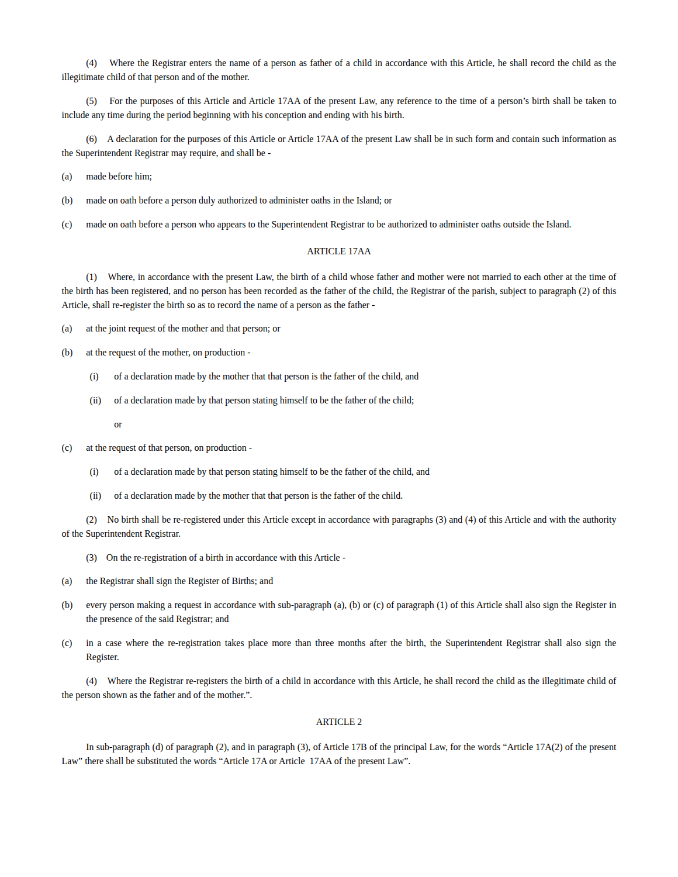(4) Where the Registrar enters the name of a person as father of a child in accordance with this Article, he shall record the child as the illegitimate child of that person and of the mother.
(5) For the purposes of this Article and Article 17AA of the present Law, any reference to the time of a person’s birth shall be taken to include any time during the period beginning with his conception and ending with his birth.
(6) A declaration for the purposes of this Article or Article 17AA of the present Law shall be in such form and contain such information as the Superintendent Registrar may require, and shall be -
(a) made before him;
(b) made on oath before a person duly authorized to administer oaths in the Island; or
(c) made on oath before a person who appears to the Superintendent Registrar to be authorized to administer oaths outside the Island.
ARTICLE 17AA
(1) Where, in accordance with the present Law, the birth of a child whose father and mother were not married to each other at the time of the birth has been registered, and no person has been recorded as the father of the child, the Registrar of the parish, subject to paragraph (2) of this Article, shall re-register the birth so as to record the name of a person as the father -
(a) at the joint request of the mother and that person; or
(b) at the request of the mother, on production -
(i) of a declaration made by the mother that that person is the father of the child, and
(ii) of a declaration made by that person stating himself to be the father of the child;
or
(c) at the request of that person, on production -
(i) of a declaration made by that person stating himself to be the father of the child, and
(ii) of a declaration made by the mother that that person is the father of the child.
(2) No birth shall be re-registered under this Article except in accordance with paragraphs (3) and (4) of this Article and with the authority of the Superintendent Registrar.
(3) On the re-registration of a birth in accordance with this Article -
(a) the Registrar shall sign the Register of Births; and
(b) every person making a request in accordance with sub-paragraph (a), (b) or (c) of paragraph (1) of this Article shall also sign the Register in the presence of the said Registrar; and
(c) in a case where the re-registration takes place more than three months after the birth, the Superintendent Registrar shall also sign the Register.
(4) Where the Registrar re-registers the birth of a child in accordance with this Article, he shall record the child as the illegitimate child of the person shown as the father and of the mother.”.
ARTICLE 2
In sub-paragraph (d) of paragraph (2), and in paragraph (3), of Article 17B of the principal Law, for the words “Article 17A(2) of the present Law” there shall be substituted the words “Article 17A or Article 17AA of the present Law”.